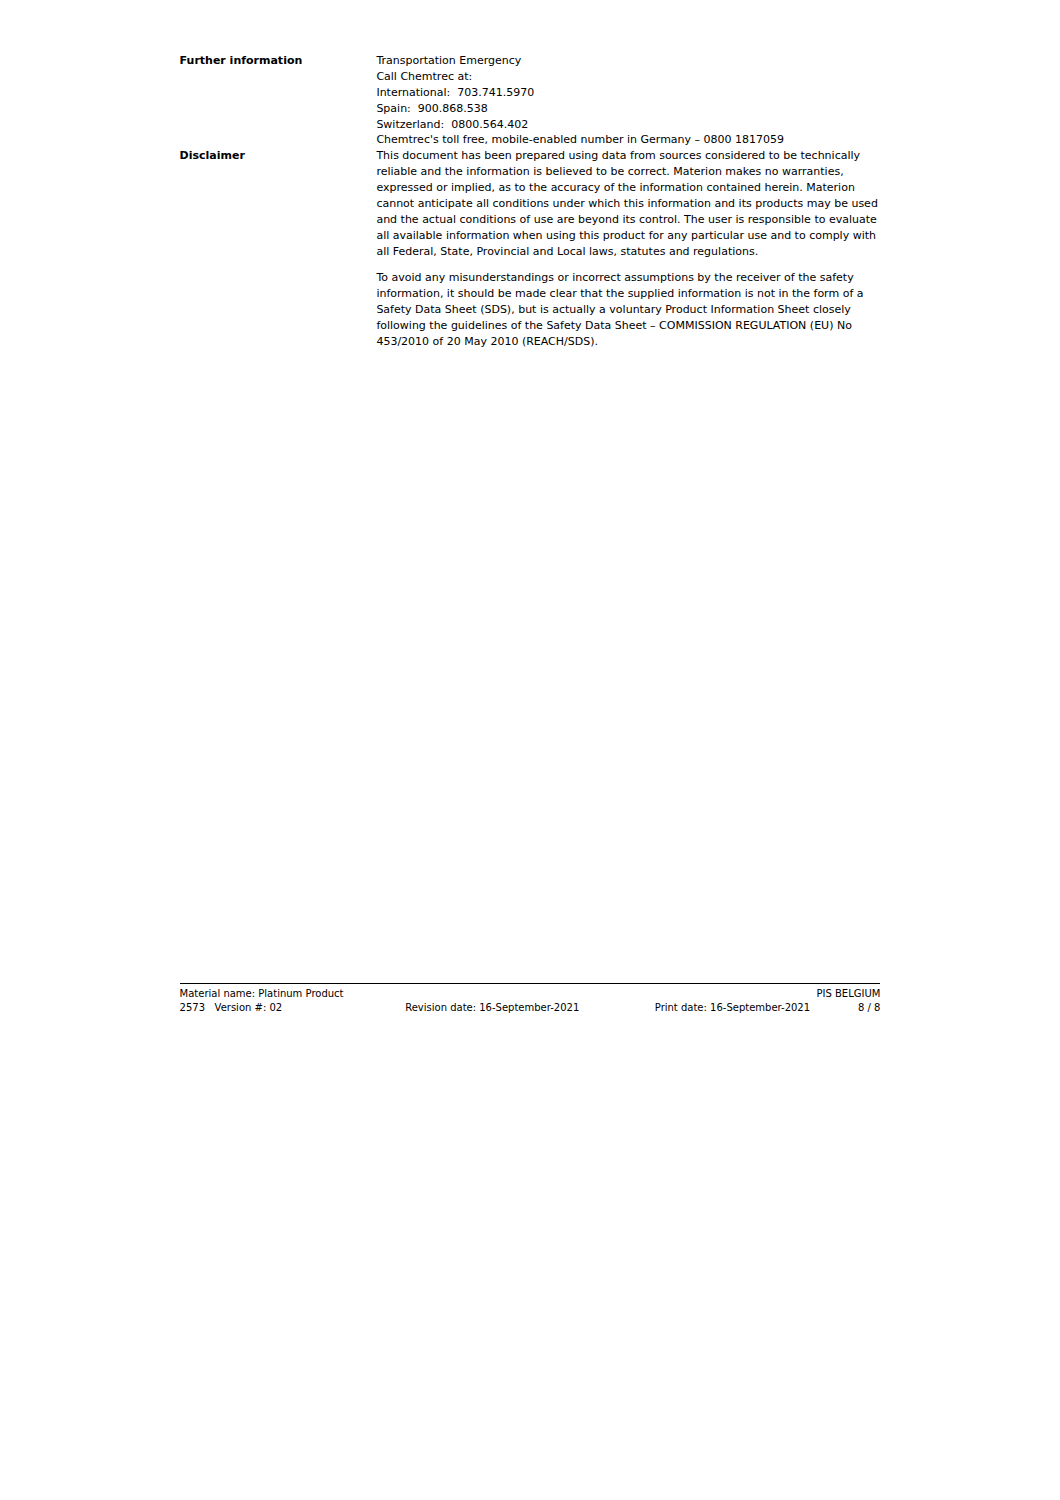| Further information | Transportation Emergency Call Chemtrec at: International: 703.741.5970 Spain: 900.868.538 Switzerland: 0800.564.402 Chemtrec's toll free, mobile-enabled number in Germany – 0800 1817059 |
| Disclaimer | This document has been prepared using data from sources considered to be technically reliable and the information is believed to be correct. Materion makes no warranties, expressed or implied, as to the accuracy of the information contained herein. Materion cannot anticipate all conditions under which this information and its products may be used and the actual conditions of use are beyond its control. The user is responsible to evaluate all available information when using this product for any particular use and to comply with all Federal, State, Provincial and Local laws, statutes and regulations. To avoid any misunderstandings or incorrect assumptions by the receiver of the safety information, it should be made clear that the supplied information is not in the form of a Safety Data Sheet (SDS), but is actually a voluntary Product Information Sheet closely following the guidelines of the Safety Data Sheet – COMMISSION REGULATION (EU) No 453/2010 of 20 May 2010 (REACH/SDS). |
Material name: Platinum Product PIS BELGIUM
2573 Version #: 02 Revision date: 16-September-2021 Print date: 16-September-2021 8 / 8